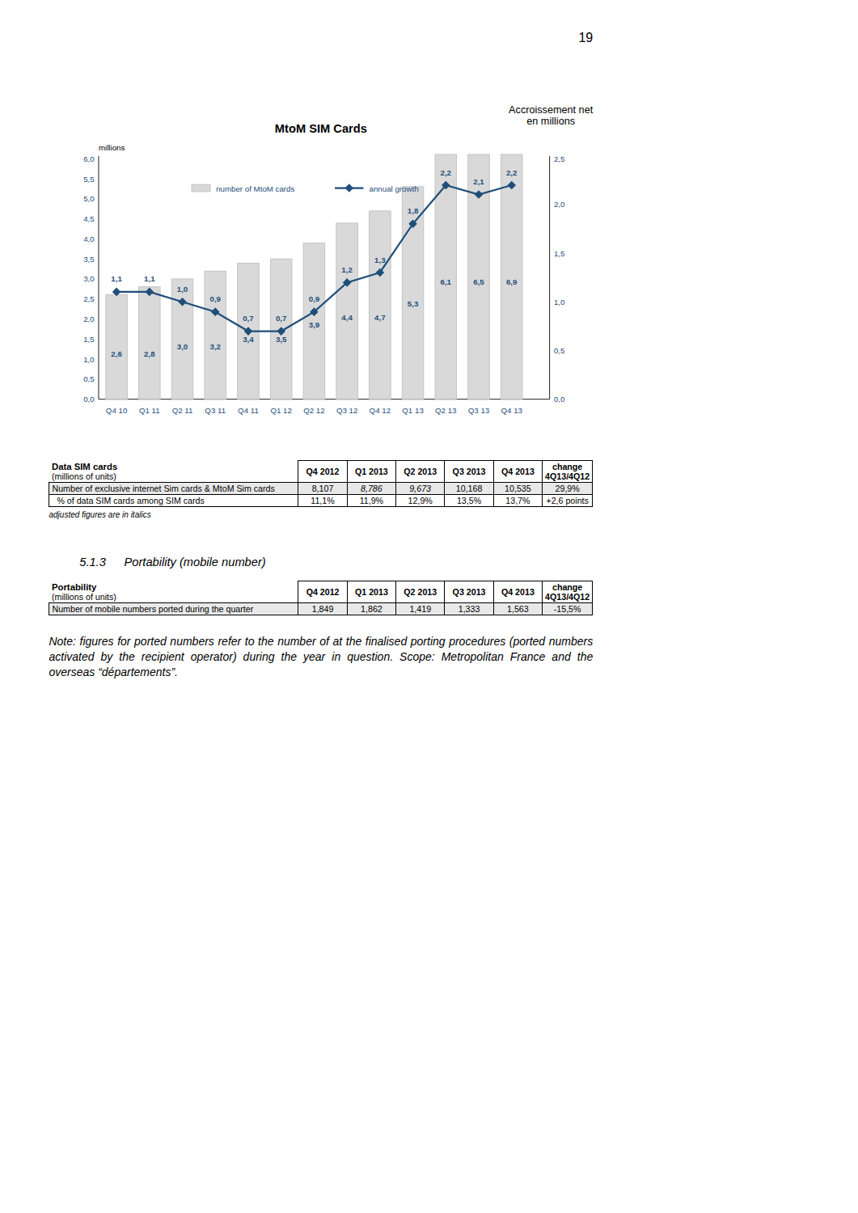19
MtoM SIM Cards
Accroissement net
en millions
0,0 0,5 1,0 1,5 2,0 2,5 3,0 3,5 4,0 4,5 5,0 5,5 6,0 millions 0,0 0,5 1,0 1,5 2,0 2,5 2,6 2,8 3,0 3,2 3,4 3,5 3,9 4,4 4,7 5,3 6,1 6,5 6,9 1,1 1,1 1,0 0,9 0,7 0,7 0,9 1,2 1,3 1,8 2,2 2,1 2,2 Q4 10 Q1 11 Q2 11 Q3 11 Q4 11 Q1 12 Q2 12 Q3 12 Q4 12 Q1 13 Q2 13 Q3 13 Q4 13 number of MtoM cards annual growth
| Data SIM cards (millions of units) | Q4 2012 | Q1 2013 | Q2 2013 | Q3 2013 | Q4 2013 | change 4Q13/4Q12 |
| Number of exclusive internet Sim cards & MtoM Sim cards | 8,107 | 8,786 | 9,673 | 10,168 | 10,535 | 29,9% |
| % of data SIM cards among SIM cards | 11,1% | 11,9% | 12,9% | 13,5% | 13,7% | +2,6 points |
adjusted figures are in italics
5.1.3 Portability (mobile number)
| Portability (millions of units) | Q4 2012 | Q1 2013 | Q2 2013 | Q3 2013 | Q4 2013 | change 4Q13/4Q12 |
| Number of mobile numbers ported during the quarter | 1,849 | 1,862 | 1,419 | 1,333 | 1,563 | -15,5% |
Note: figures for ported numbers refer to the number of at the finalised porting procedures (ported numbers activated by the recipient operator) during the year in question. Scope: Metropolitan France and the overseas “départements”.